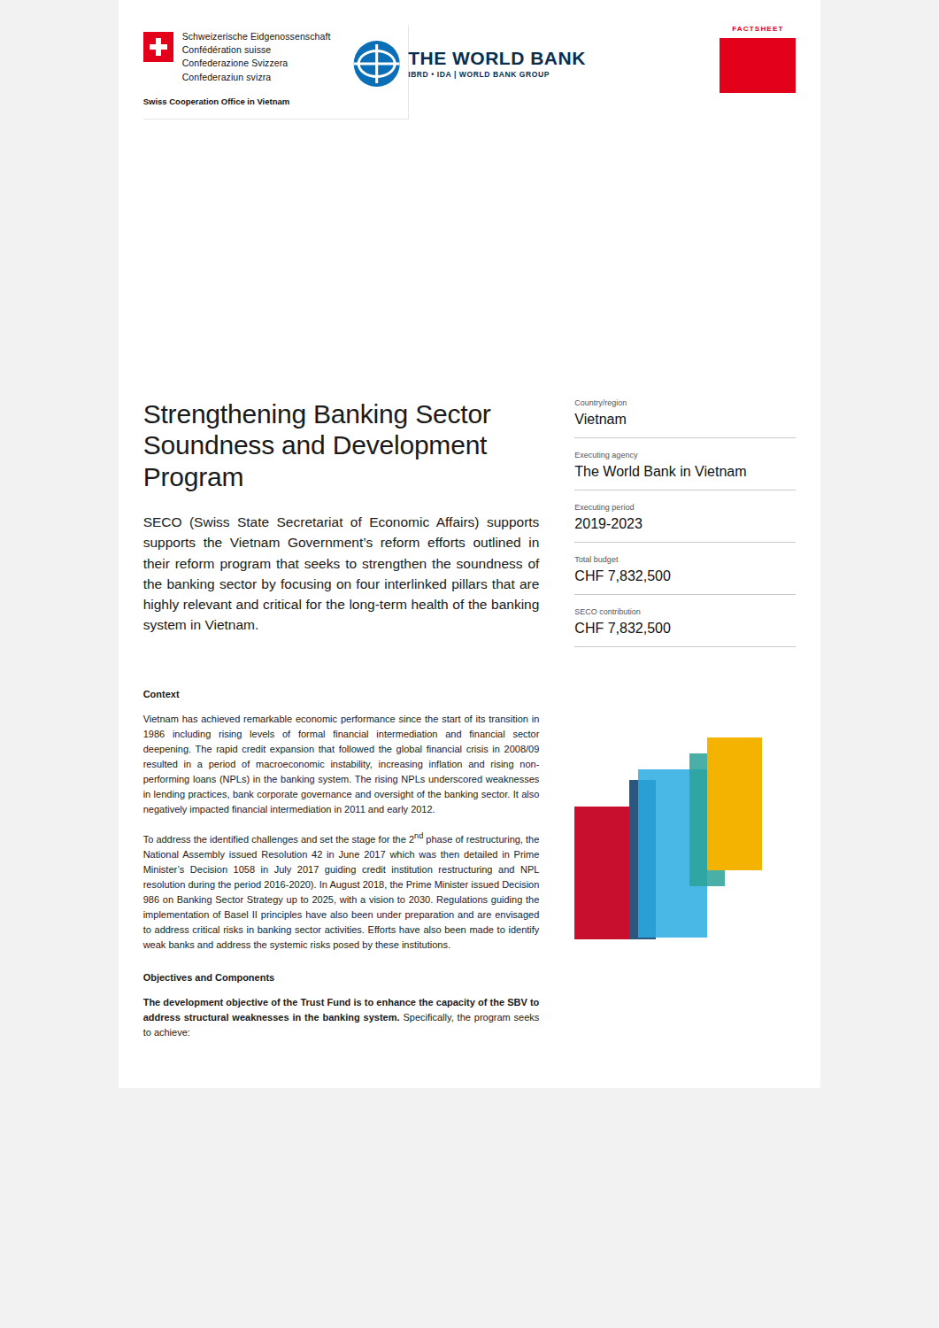Schweizerische Eidgenossenschaft
Confédération suisse
Confederazione Svizzera
Confederaziun svizra
Swiss Cooperation Office in Vietnam
THE WORLD BANK
IBRD • IDA | WORLD BANK GROUP
FACTSHEET
Strengthening Banking Sector Soundness and Development Program
SECO (Swiss State Secretariat of Economic Affairs) supports supports the Vietnam Government’s reform efforts outlined in their reform program that seeks to strengthen the soundness of the banking sector by focusing on four interlinked pillars that are highly relevant and critical for the long-term health of the banking system in Vietnam.
Context
Vietnam has achieved remarkable economic performance since the start of its transition in 1986 including rising levels of formal financial intermediation and financial sector deepening. The rapid credit expansion that followed the global financial crisis in 2008/09 resulted in a period of macroeconomic instability, increasing inflation and rising non-performing loans (NPLs) in the banking system. The rising NPLs underscored weaknesses in lending practices, bank corporate governance and oversight of the banking sector. It also negatively impacted financial intermediation in 2011 and early 2012.
To address the identified challenges and set the stage for the 2nd phase of restructuring, the National Assembly issued Resolution 42 in June 2017 which was then detailed in Prime Minister’s Decision 1058 in July 2017 guiding credit institution restructuring and NPL resolution during the period 2016-2020). In August 2018, the Prime Minister issued Decision 986 on Banking Sector Strategy up to 2025, with a vision to 2030. Regulations guiding the implementation of Basel II principles have also been under preparation and are envisaged to address critical risks in banking sector activities. Efforts have also been made to identify weak banks and address the systemic risks posed by these institutions.
Objectives and Components
The development objective of the Trust Fund is to enhance the capacity of the SBV to address structural weaknesses in the banking system. Specifically, the program seeks to achieve:
Country/region
Vietnam
Executing agency
The World Bank in Vietnam
Executing period
2019-2023
Total budget
CHF 7,832,500
SECO contribution
CHF 7,832,500